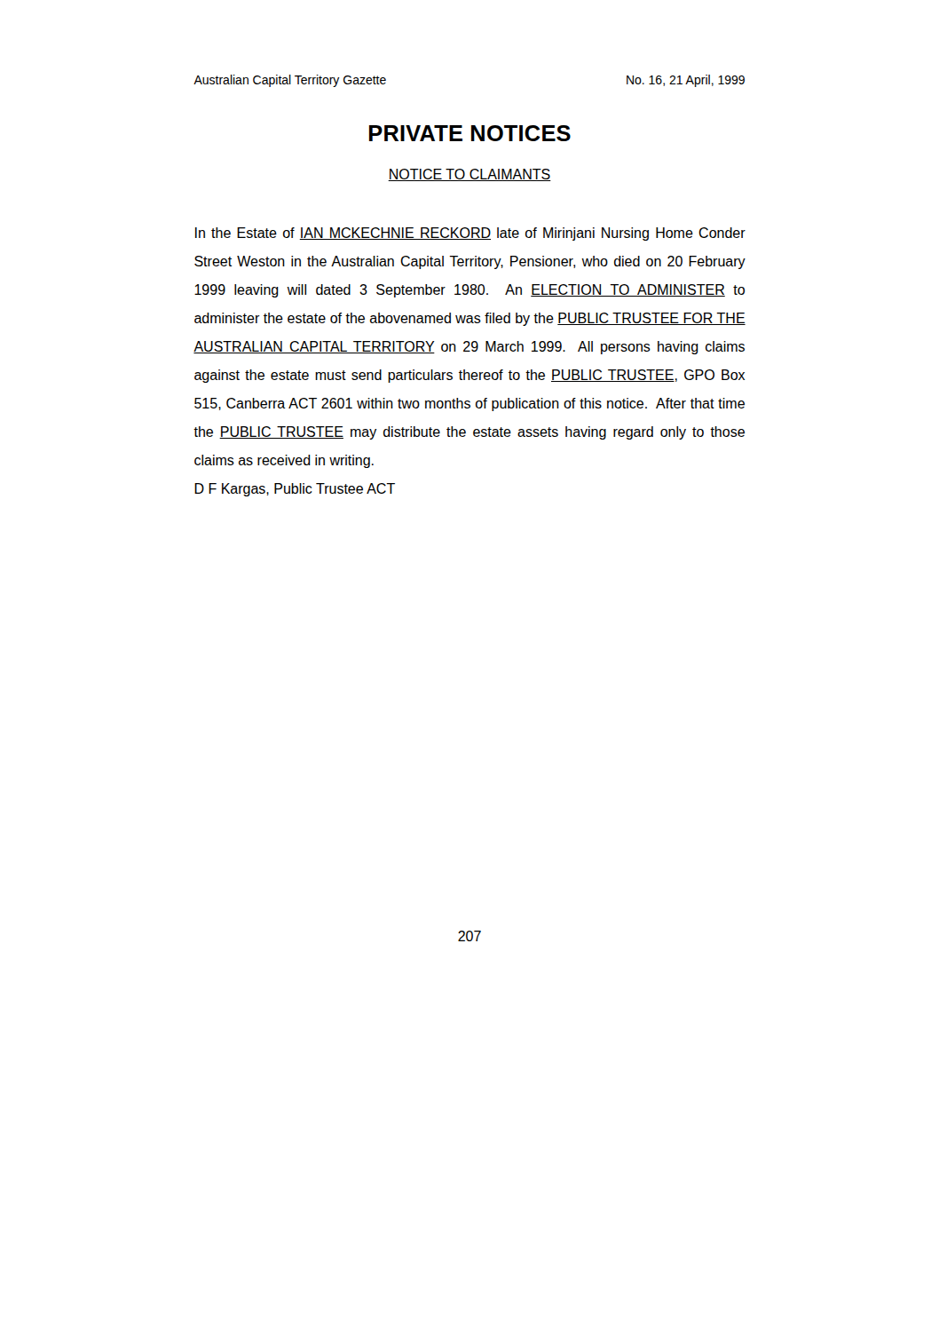Australian Capital Territory Gazette
No. 16, 21 April, 1999
PRIVATE NOTICES
NOTICE TO CLAIMANTS
In the Estate of IAN MCKECHNIE RECKORD late of Mirinjani Nursing Home Conder Street Weston in the Australian Capital Territory, Pensioner, who died on 20 February 1999 leaving will dated 3 September 1980. An ELECTION TO ADMINISTER to administer the estate of the abovenamed was filed by the PUBLIC TRUSTEE FOR THE AUSTRALIAN CAPITAL TERRITORY on 29 March 1999. All persons having claims against the estate must send particulars thereof to the PUBLIC TRUSTEE, GPO Box 515, Canberra ACT 2601 within two months of publication of this notice. After that time the PUBLIC TRUSTEE may distribute the estate assets having regard only to those claims as received in writing.
D F Kargas, Public Trustee ACT
207